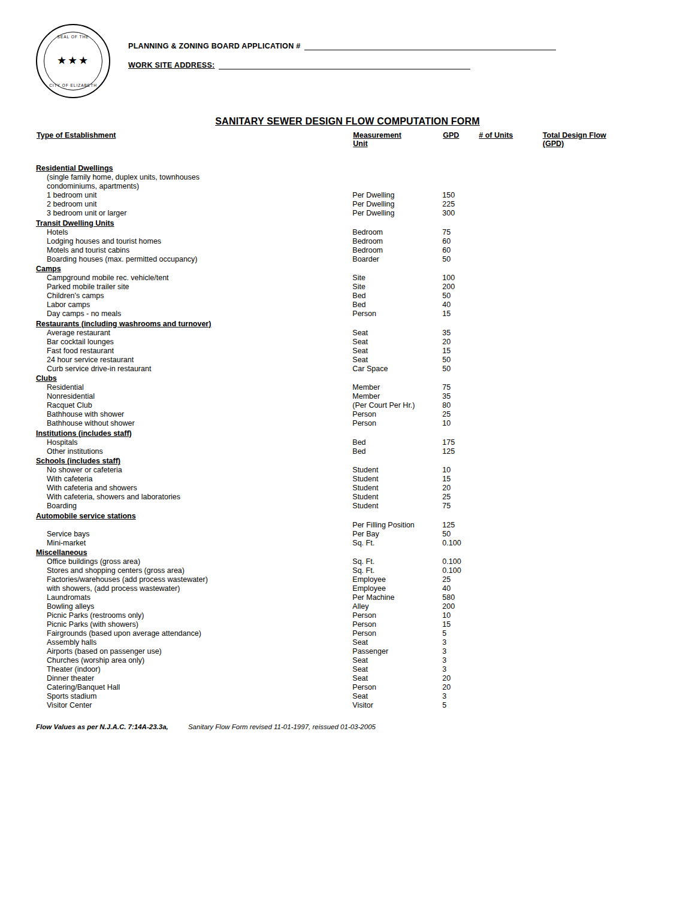SEAL OF THE
★★★
CITY OF ELIZABETH
PLANNING & ZONING BOARD APPLICATION #
WORK SITE ADDRESS:
SANITARY SEWER DESIGN FLOW COMPUTATION FORM
| Type of Establishment | Measurement Unit | GPD | # of Units | Total Design Flow (GPD) |
| --- | --- | --- | --- | --- |
| Residential Dwellings | | | | |
| (single family home, duplex units, townhouses | | | | |
| condominiums, apartments) | | | | |
| 1 bedroom unit | Per Dwelling | 150 | | |
| 2 bedroom unit | Per Dwelling | 225 | | |
| 3 bedroom unit or larger | Per Dwelling | 300 | | |
| Transit Dwelling Units | | | | |
| Hotels | Bedroom | 75 | | |
| Lodging houses and tourist homes | Bedroom | 60 | | |
| Motels and tourist cabins | Bedroom | 60 | | |
| Boarding houses (max. permitted occupancy) | Boarder | 50 | | |
| Camps | | | | |
| Campground mobile rec. vehicle/tent | Site | 100 | | |
| Parked mobile trailer site | Site | 200 | | |
| Children's camps | Bed | 50 | | |
| Labor camps | Bed | 40 | | |
| Day camps - no meals | Person | 15 | | |
| Restaurants (including washrooms and turnover) | | | | |
| Average restaurant | Seat | 35 | | |
| Bar cocktail lounges | Seat | 20 | | |
| Fast food restaurant | Seat | 15 | | |
| 24 hour service restaurant | Seat | 50 | | |
| Curb service drive-in restaurant | Car Space | 50 | | |
| Clubs | | | | |
| Residential | Member | 75 | | |
| Nonresidential | Member | 35 | | |
| Racquet Club | (Per Court Per Hr.) | 80 | | |
| Bathhouse with shower | Person | 25 | | |
| Bathhouse without shower | Person | 10 | | |
| Institutions (includes staff) | | | | |
| Hospitals | Bed | 175 | | |
| Other institutions | Bed | 125 | | |
| Schools (includes staff) | | | | |
| No shower or cafeteria | Student | 10 | | |
| With cafeteria | Student | 15 | | |
| With cafeteria and showers | Student | 20 | | |
| With cafeteria, showers and laboratories | Student | 25 | | |
| Boarding | Student | 75 | | |
| Automobile service stations | | | | |
| | Per Filling Position | 125 | | |
| Service bays | Per Bay | 50 | | |
| Mini-market | Sq. Ft. | 0.100 | | |
| Miscellaneous | | | | |
| Office buildings (gross area) | Sq. Ft. | 0.100 | | |
| Stores and shopping centers (gross area) | Sq. Ft. | 0.100 | | |
| Factories/warehouses (add process wastewater) | Employee | 25 | | |
| with showers, (add process wastewater) | Employee | 40 | | |
| Laundromats | Per Machine | 580 | | |
| Bowling alleys | Alley | 200 | | |
| Picnic Parks (restrooms only) | Person | 10 | | |
| Picnic Parks (with showers) | Person | 15 | | |
| Fairgrounds (based upon average attendance) | Person | 5 | | |
| Assembly halls | Seat | 3 | | |
| Airports (based on passenger use) | Passenger | 3 | | |
| Churches (worship area only) | Seat | 3 | | |
| Theater (indoor) | Seat | 3 | | |
| Dinner theater | Seat | 20 | | |
| Catering/Banquet Hall | Person | 20 | | |
| Sports stadium | Seat | 3 | | |
| Visitor Center | Visitor | 5 | | |
Flow Values as per N.J.A.C. 7:14A-23.3a, Sanitary Flow Form revised 11-01-1997, reissued 01-03-2005